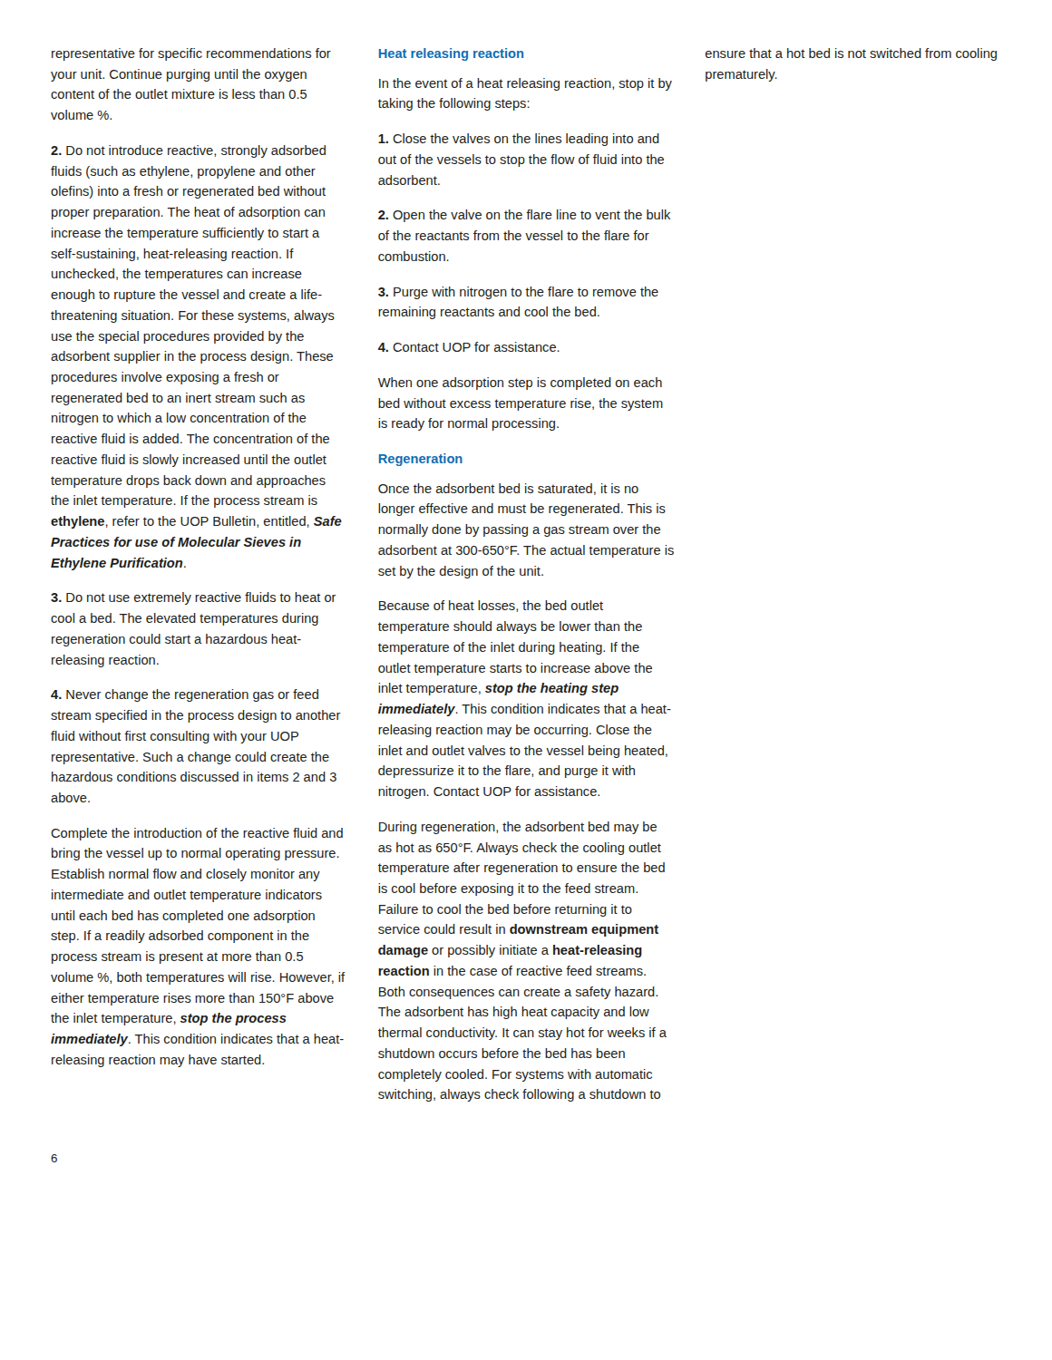representative for specific recommendations for your unit. Continue purging until the oxygen content of the outlet mixture is less than 0.5 volume %.
2. Do not introduce reactive, strongly adsorbed fluids (such as ethylene, propylene and other olefins) into a fresh or regenerated bed without proper preparation. The heat of adsorption can increase the temperature sufficiently to start a self-sustaining, heat-releasing reaction. If unchecked, the temperatures can increase enough to rupture the vessel and create a life-threatening situation. For these systems, always use the special procedures provided by the adsorbent supplier in the process design. These procedures involve exposing a fresh or regenerated bed to an inert stream such as nitrogen to which a low concentration of the reactive fluid is added. The concentration of the reactive fluid is slowly increased until the outlet temperature drops back down and approaches the inlet temperature. If the process stream is ethylene, refer to the UOP Bulletin, entitled, Safe Practices for use of Molecular Sieves in Ethylene Purification.
3. Do not use extremely reactive fluids to heat or cool a bed. The elevated temperatures during regeneration could start a hazardous heat-releasing reaction.
4. Never change the regeneration gas or feed stream specified in the process design to another fluid without first consulting with your UOP representative. Such a change could create the hazardous conditions discussed in items 2 and 3 above.
Complete the introduction of the reactive fluid and bring the vessel up to normal operating pressure. Establish normal flow and closely monitor any intermediate and outlet temperature indicators until each bed has completed one adsorption step. If a readily adsorbed component in the process stream is present at more than 0.5 volume %, both temperatures will rise. However, if either temperature rises more than 150°F above the inlet temperature, stop the process immediately. This condition indicates that a heat-releasing reaction may have started.
Heat releasing reaction
In the event of a heat releasing reaction, stop it by taking the following steps:
1. Close the valves on the lines leading into and out of the vessels to stop the flow of fluid into the adsorbent.
2. Open the valve on the flare line to vent the bulk of the reactants from the vessel to the flare for combustion.
3. Purge with nitrogen to the flare to remove the remaining reactants and cool the bed.
4. Contact UOP for assistance.
When one adsorption step is completed on each bed without excess temperature rise, the system is ready for normal processing.
Regeneration
Once the adsorbent bed is saturated, it is no longer effective and must be regenerated. This is normally done by passing a gas stream over the adsorbent at 300-650°F. The actual temperature is set by the design of the unit.
Because of heat losses, the bed outlet temperature should always be lower than the temperature of the inlet during heating. If the outlet temperature starts to increase above the inlet temperature, stop the heating step immediately. This condition indicates that a heat-releasing reaction may be occurring. Close the inlet and outlet valves to the vessel being heated, depressurize it to the flare, and purge it with nitrogen. Contact UOP for assistance.
During regeneration, the adsorbent bed may be as hot as 650°F. Always check the cooling outlet temperature after regeneration to ensure the bed is cool before exposing it to the feed stream. Failure to cool the bed before returning it to service could result in downstream equipment damage or possibly initiate a heat-releasing reaction in the case of reactive feed streams. Both consequences can create a safety hazard. The adsorbent has high heat capacity and low thermal conductivity. It can stay hot for weeks if a shutdown occurs before the bed has been completely cooled. For systems with automatic switching, always check following a shutdown to ensure that a hot bed is not switched from cooling prematurely.
6